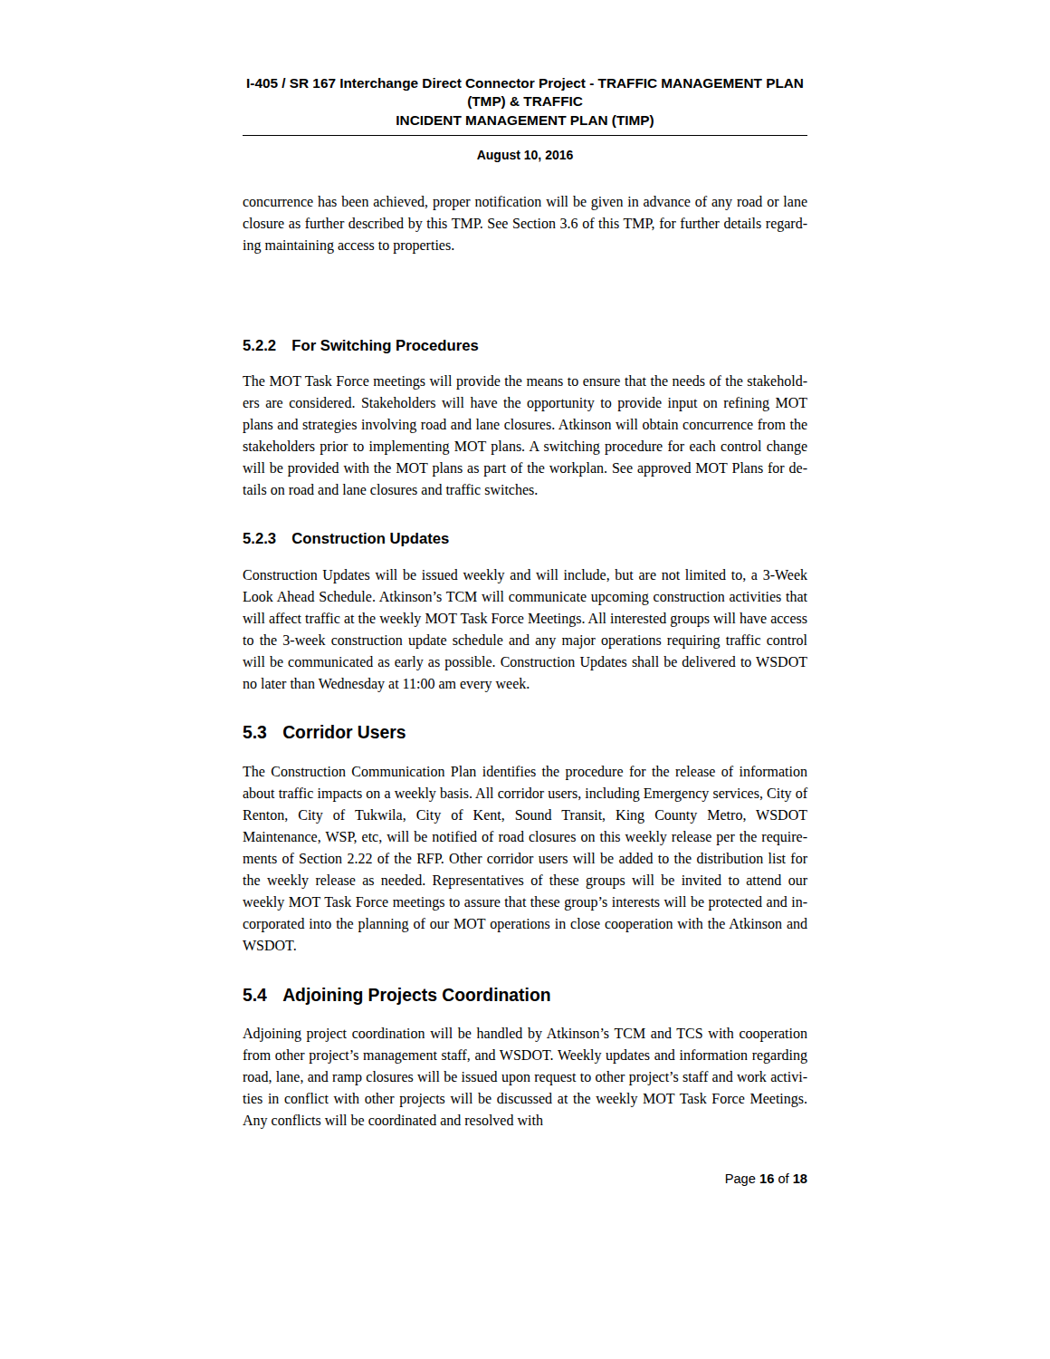I-405 / SR 167 Interchange Direct Connector Project - TRAFFIC MANAGEMENT PLAN (TMP) & TRAFFIC INCIDENT MANAGEMENT PLAN (TIMP)
August 10, 2016
concurrence has been achieved, proper notification will be given in advance of any road or lane closure as further described by this TMP. See Section 3.6 of this TMP, for further details regarding maintaining access to properties.
5.2.2 For Switching Procedures
The MOT Task Force meetings will provide the means to ensure that the needs of the stakeholders are considered. Stakeholders will have the opportunity to provide input on refining MOT plans and strategies involving road and lane closures. Atkinson will obtain concurrence from the stakeholders prior to implementing MOT plans. A switching procedure for each control change will be provided with the MOT plans as part of the workplan. See approved MOT Plans for details on road and lane closures and traffic switches.
5.2.3 Construction Updates
Construction Updates will be issued weekly and will include, but are not limited to, a 3-Week Look Ahead Schedule. Atkinson’s TCM will communicate upcoming construction activities that will affect traffic at the weekly MOT Task Force Meetings. All interested groups will have access to the 3-week construction update schedule and any major operations requiring traffic control will be communicated as early as possible. Construction Updates shall be delivered to WSDOT no later than Wednesday at 11:00 am every week.
5.3 Corridor Users
The Construction Communication Plan identifies the procedure for the release of information about traffic impacts on a weekly basis. All corridor users, including Emergency services, City of Renton, City of Tukwila, City of Kent, Sound Transit, King County Metro, WSDOT Maintenance, WSP, etc, will be notified of road closures on this weekly release per the requirements of Section 2.22 of the RFP. Other corridor users will be added to the distribution list for the weekly release as needed. Representatives of these groups will be invited to attend our weekly MOT Task Force meetings to assure that these group’s interests will be protected and incorporated into the planning of our MOT operations in close cooperation with the Atkinson and WSDOT.
5.4 Adjoining Projects Coordination
Adjoining project coordination will be handled by Atkinson’s TCM and TCS with cooperation from other project’s management staff, and WSDOT. Weekly updates and information regarding road, lane, and ramp closures will be issued upon request to other project’s staff and work activities in conflict with other projects will be discussed at the weekly MOT Task Force Meetings. Any conflicts will be coordinated and resolved with
Page 16 of 18